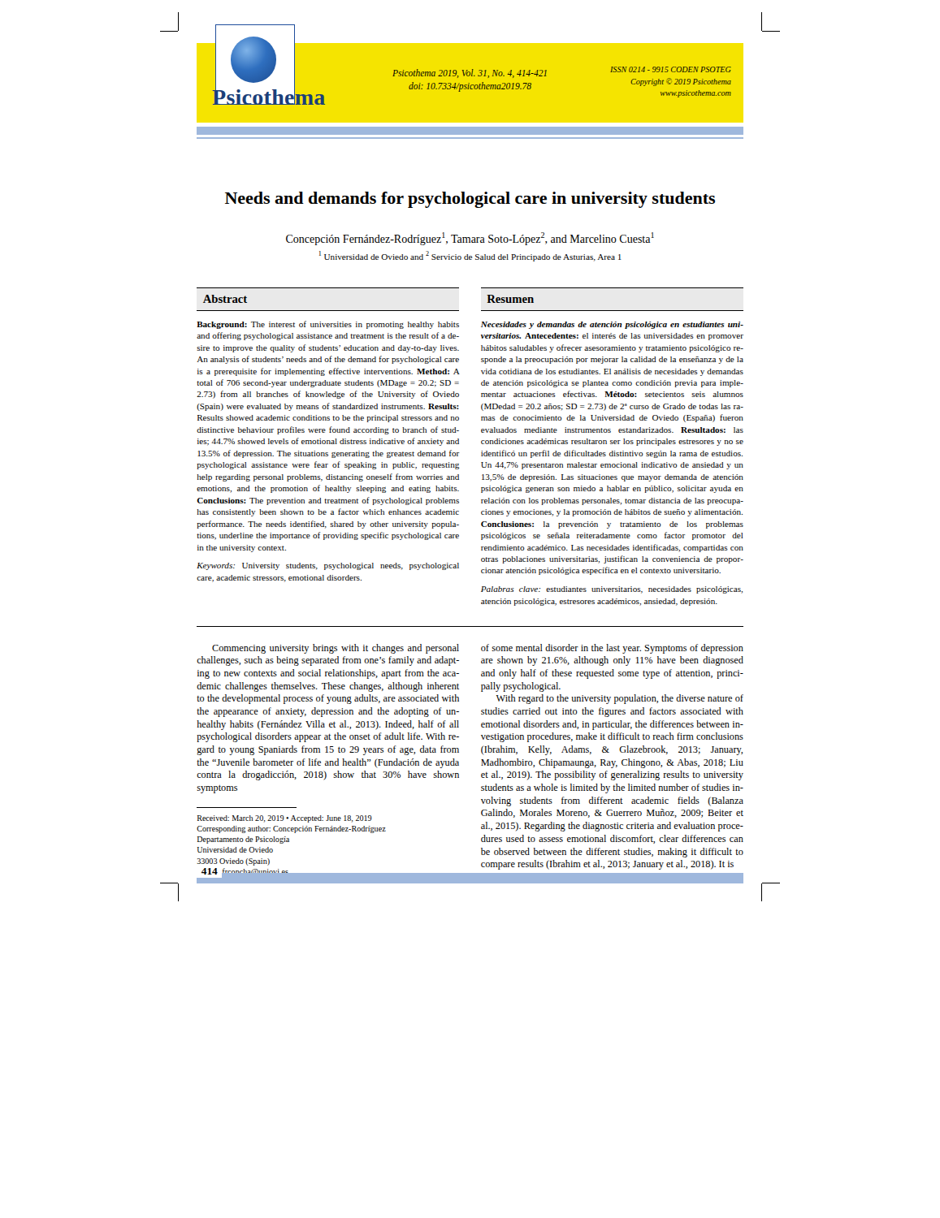Psicothema
Psicothema 2019, Vol. 31, No. 4, 414-421
doi: 10.7334/psicothema2019.78
ISSN 0214 - 9915 CODEN PSOTEG
Copyright © 2019 Psicothema
www.psicothema.com
Needs and demands for psychological care in university students
Concepción Fernández-Rodríguez1, Tamara Soto-López2, and Marcelino Cuesta1
1 Universidad de Oviedo and 2 Servicio de Salud del Principado de Asturias, Area 1
Abstract
Background: The interest of universities in promoting healthy habits and offering psychological assistance and treatment is the result of a desire to improve the quality of students’ education and day-to-day lives. An analysis of students’ needs and of the demand for psychological care is a prerequisite for implementing effective interventions. Method: A total of 706 second-year undergraduate students (MDage = 20.2; SD = 2.73) from all branches of knowledge of the University of Oviedo (Spain) were evaluated by means of standardized instruments. Results: Results showed academic conditions to be the principal stressors and no distinctive behaviour profiles were found according to branch of studies; 44.7% showed levels of emotional distress indicative of anxiety and 13.5% of depression. The situations generating the greatest demand for psychological assistance were fear of speaking in public, requesting help regarding personal problems, distancing oneself from worries and emotions, and the promotion of healthy sleeping and eating habits. Conclusions: The prevention and treatment of psychological problems has consistently been shown to be a factor which enhances academic performance. The needs identified, shared by other university populations, underline the importance of providing specific psychological care in the university context.
Keywords: University students, psychological needs, psychological care, academic stressors, emotional disorders.
Resumen
Necesidades y demandas de atención psicológica en estudiantes universitarios. Antecedentes: el interés de las universidades en promover hábitos saludables y ofrecer asesoramiento y tratamiento psicológico responde a la preocupación por mejorar la calidad de la enseñanza y de la vida cotidiana de los estudiantes. El análisis de necesidades y demandas de atención psicológica se plantea como condición previa para implementar actuaciones efectivas. Método: setecientos seis alumnos (MDedad = 20.2 años; SD = 2.73) de 2ª curso de Grado de todas las ramas de conocimiento de la Universidad de Oviedo (España) fueron evaluados mediante instrumentos estandarizados. Resultados: las condiciones académicas resultaron ser los principales estresores y no se identificó un perfil de dificultades distintivo según la rama de estudios. Un 44,7% presentaron malestar emocional indicativo de ansiedad y un 13,5% de depresión. Las situaciones que mayor demanda de atención psicológica generan son miedo a hablar en público, solicitar ayuda en relación con los problemas personales, tomar distancia de las preocupaciones y emociones, y la promoción de hábitos de sueño y alimentación. Conclusiones: la prevención y tratamiento de los problemas psicológicos se señala reiteradamente como factor promotor del rendimiento académico. Las necesidades identificadas, compartidas con otras poblaciones universitarias, justifican la conveniencia de proporcionar atención psicológica específica en el contexto universitario.
Palabras clave: estudiantes universitarios, necesidades psicológicas, atención psicológica, estresores académicos, ansiedad, depresión.
Commencing university brings with it changes and personal challenges, such as being separated from one’s family and adapting to new contexts and social relationships, apart from the academic challenges themselves. These changes, although inherent to the developmental process of young adults, are associated with the appearance of anxiety, depression and the adopting of unhealthy habits (Fernández Villa et al., 2013). Indeed, half of all psychological disorders appear at the onset of adult life. With regard to young Spaniards from 15 to 29 years of age, data from the “Juvenile barometer of life and health” (Fundación de ayuda contra la drogadicción, 2018) show that 30% have shown symptoms
Received: March 20, 2019 • Accepted: June 18, 2019
Corresponding author: Concepción Fernández-Rodríguez
Departamento de Psicología
Universidad de Oviedo
33003 Oviedo (Spain)
e-mail: frconcha@uniovi.es
of some mental disorder in the last year. Symptoms of depression are shown by 21.6%, although only 11% have been diagnosed and only half of these requested some type of attention, principally psychological.
With regard to the university population, the diverse nature of studies carried out into the figures and factors associated with emotional disorders and, in particular, the differences between investigation procedures, make it difficult to reach firm conclusions (Ibrahim, Kelly, Adams, & Glazebrook, 2013; January, Madhombiro, Chipamaunga, Ray, Chingono, & Abas, 2018; Liu et al., 2019). The possibility of generalizing results to university students as a whole is limited by the limited number of studies involving students from different academic fields (Balanza Galindo, Morales Moreno, & Guerrero Muñoz, 2009; Beiter et al., 2015). Regarding the diagnostic criteria and evaluation procedures used to assess emotional discomfort, clear differences can be observed between the different studies, making it difficult to compare results (Ibrahim et al., 2013; January et al., 2018). It is
414